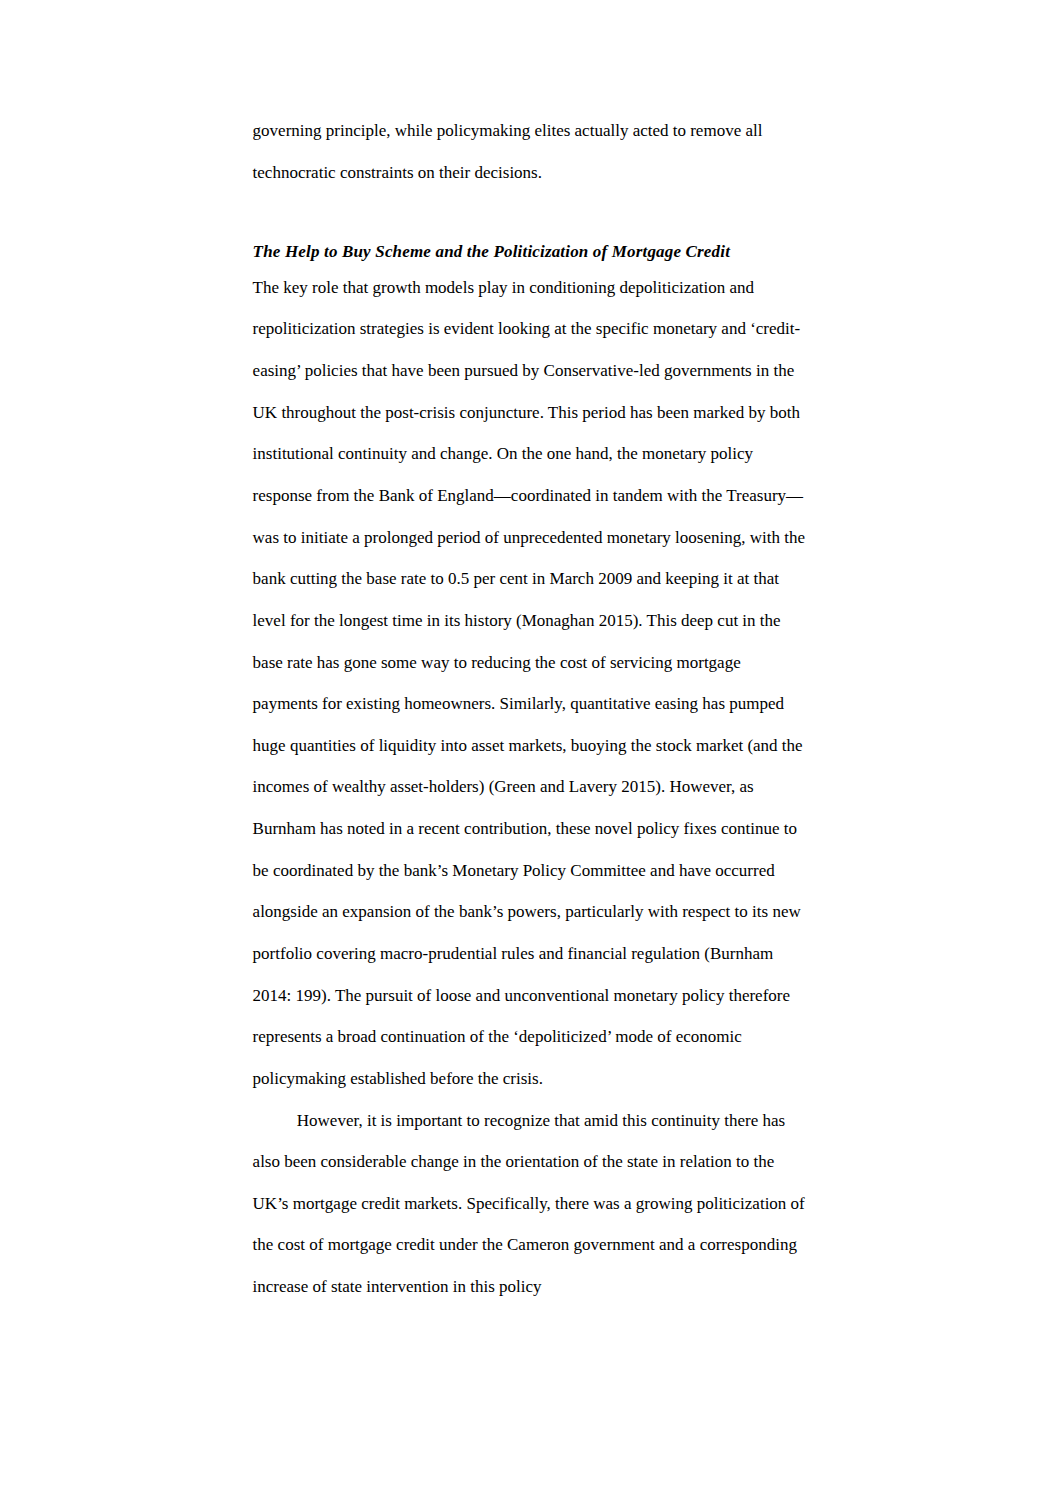governing principle, while policymaking elites actually acted to remove all technocratic constraints on their decisions.
The Help to Buy Scheme and the Politicization of Mortgage Credit
The key role that growth models play in conditioning depoliticization and repoliticization strategies is evident looking at the specific monetary and ‘credit-easing’ policies that have been pursued by Conservative-led governments in the UK throughout the post-crisis conjuncture. This period has been marked by both institutional continuity and change. On the one hand, the monetary policy response from the Bank of England—coordinated in tandem with the Treasury—was to initiate a prolonged period of unprecedented monetary loosening, with the bank cutting the base rate to 0.5 per cent in March 2009 and keeping it at that level for the longest time in its history (Monaghan 2015). This deep cut in the base rate has gone some way to reducing the cost of servicing mortgage payments for existing homeowners. Similarly, quantitative easing has pumped huge quantities of liquidity into asset markets, buoying the stock market (and the incomes of wealthy asset-holders) (Green and Lavery 2015). However, as Burnham has noted in a recent contribution, these novel policy fixes continue to be coordinated by the bank’s Monetary Policy Committee and have occurred alongside an expansion of the bank’s powers, particularly with respect to its new portfolio covering macro-prudential rules and financial regulation (Burnham 2014: 199). The pursuit of loose and unconventional monetary policy therefore represents a broad continuation of the ‘depoliticized’ mode of economic policymaking established before the crisis.
However, it is important to recognize that amid this continuity there has also been considerable change in the orientation of the state in relation to the UK’s mortgage credit markets. Specifically, there was a growing politicization of the cost of mortgage credit under the Cameron government and a corresponding increase of state intervention in this policy